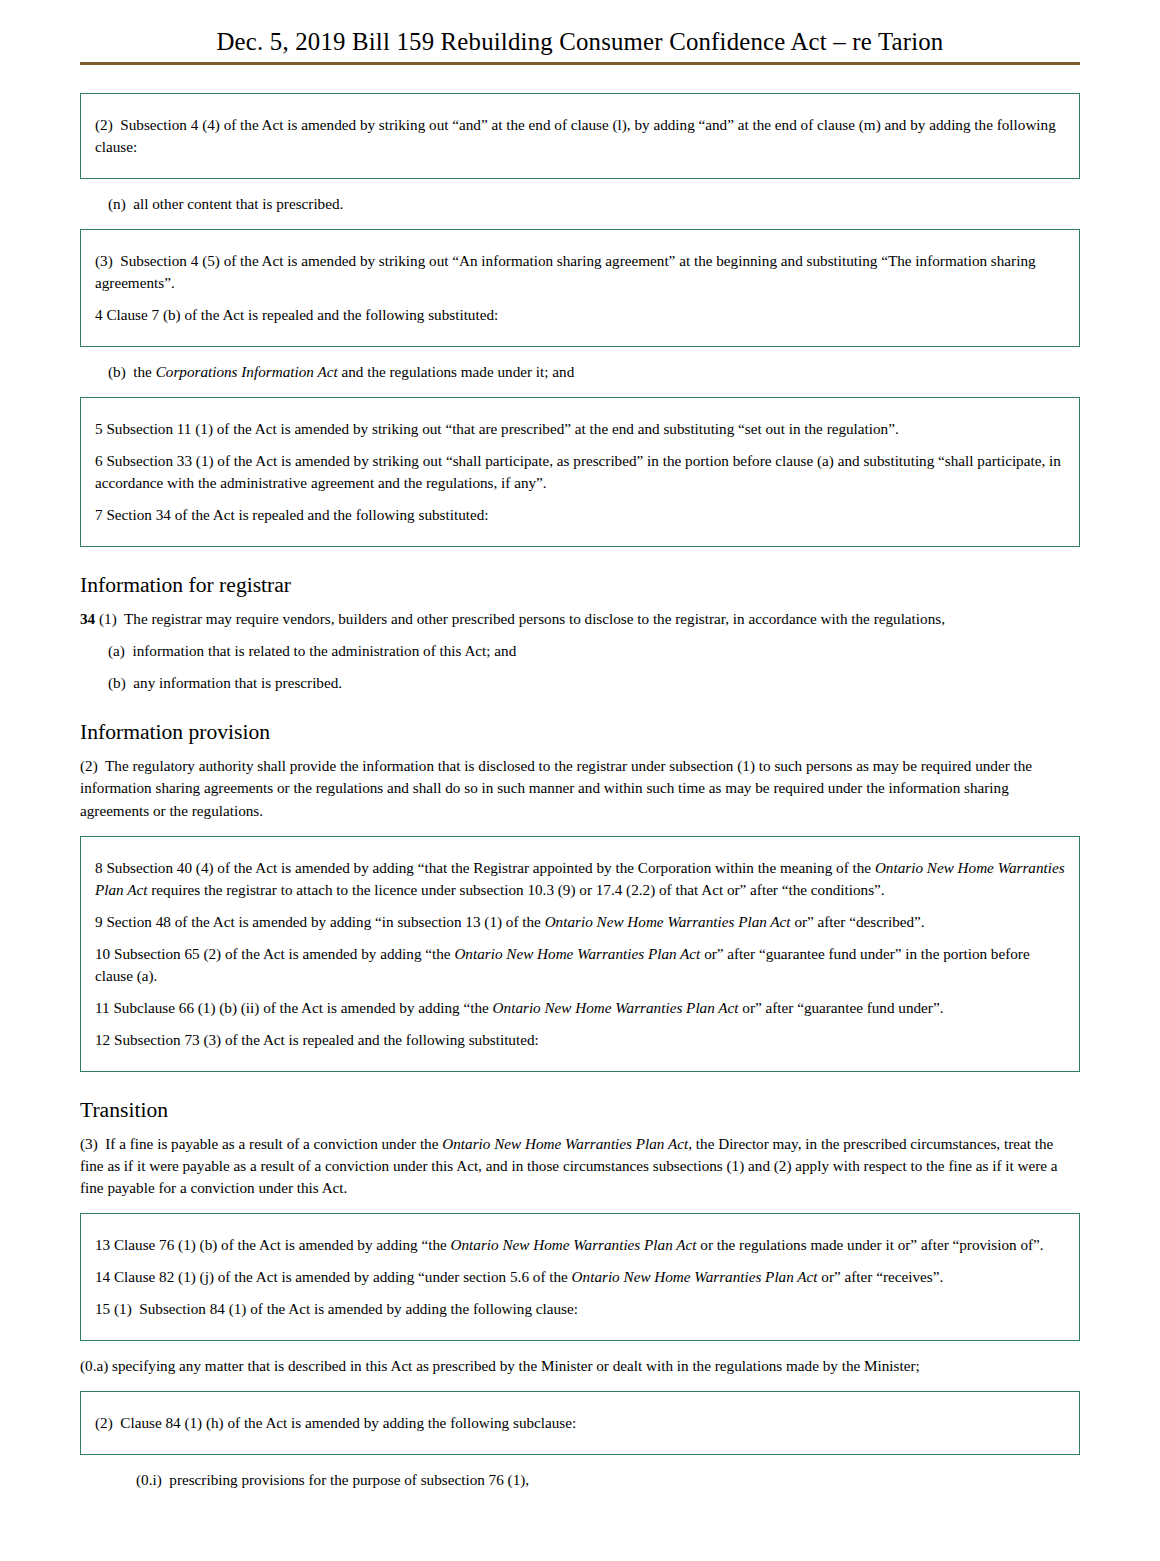Dec. 5, 2019 Bill 159 Rebuilding Consumer Confidence Act – re Tarion
(2) Subsection 4 (4) of the Act is amended by striking out “and” at the end of clause (l), by adding “and” at the end of clause (m) and by adding the following clause:
(n) all other content that is prescribed.
(3) Subsection 4 (5) of the Act is amended by striking out “An information sharing agreement” at the beginning and substituting “The information sharing agreements”.
4 Clause 7 (b) of the Act is repealed and the following substituted:
(b) the Corporations Information Act and the regulations made under it; and
5 Subsection 11 (1) of the Act is amended by striking out “that are prescribed” at the end and substituting “set out in the regulation”.
6 Subsection 33 (1) of the Act is amended by striking out “shall participate, as prescribed” in the portion before clause (a) and substituting “shall participate, in accordance with the administrative agreement and the regulations, if any”.
7 Section 34 of the Act is repealed and the following substituted:
Information for registrar
34 (1) The registrar may require vendors, builders and other prescribed persons to disclose to the registrar, in accordance with the regulations,
(a) information that is related to the administration of this Act; and
(b) any information that is prescribed.
Information provision
(2) The regulatory authority shall provide the information that is disclosed to the registrar under subsection (1) to such persons as may be required under the information sharing agreements or the regulations and shall do so in such manner and within such time as may be required under the information sharing agreements or the regulations.
8 Subsection 40 (4) of the Act is amended by adding “that the Registrar appointed by the Corporation within the meaning of the Ontario New Home Warranties Plan Act requires the registrar to attach to the licence under subsection 10.3 (9) or 17.4 (2.2) of that Act or” after “the conditions”.
9 Section 48 of the Act is amended by adding “in subsection 13 (1) of the Ontario New Home Warranties Plan Act or” after “described”.
10 Subsection 65 (2) of the Act is amended by adding “the Ontario New Home Warranties Plan Act or” after “guarantee fund under” in the portion before clause (a).
11 Subclause 66 (1) (b) (ii) of the Act is amended by adding “the Ontario New Home Warranties Plan Act or” after “guarantee fund under”.
12 Subsection 73 (3) of the Act is repealed and the following substituted:
Transition
(3) If a fine is payable as a result of a conviction under the Ontario New Home Warranties Plan Act, the Director may, in the prescribed circumstances, treat the fine as if it were payable as a result of a conviction under this Act, and in those circumstances subsections (1) and (2) apply with respect to the fine as if it were a fine payable for a conviction under this Act.
13 Clause 76 (1) (b) of the Act is amended by adding “the Ontario New Home Warranties Plan Act or the regulations made under it or” after “provision of”.
14 Clause 82 (1) (j) of the Act is amended by adding “under section 5.6 of the Ontario New Home Warranties Plan Act or” after “receives”.
15 (1) Subsection 84 (1) of the Act is amended by adding the following clause:
(0.a) specifying any matter that is described in this Act as prescribed by the Minister or dealt with in the regulations made by the Minister;
(2) Clause 84 (1) (h) of the Act is amended by adding the following subclause:
(0.i) prescribing provisions for the purpose of subsection 76 (1),